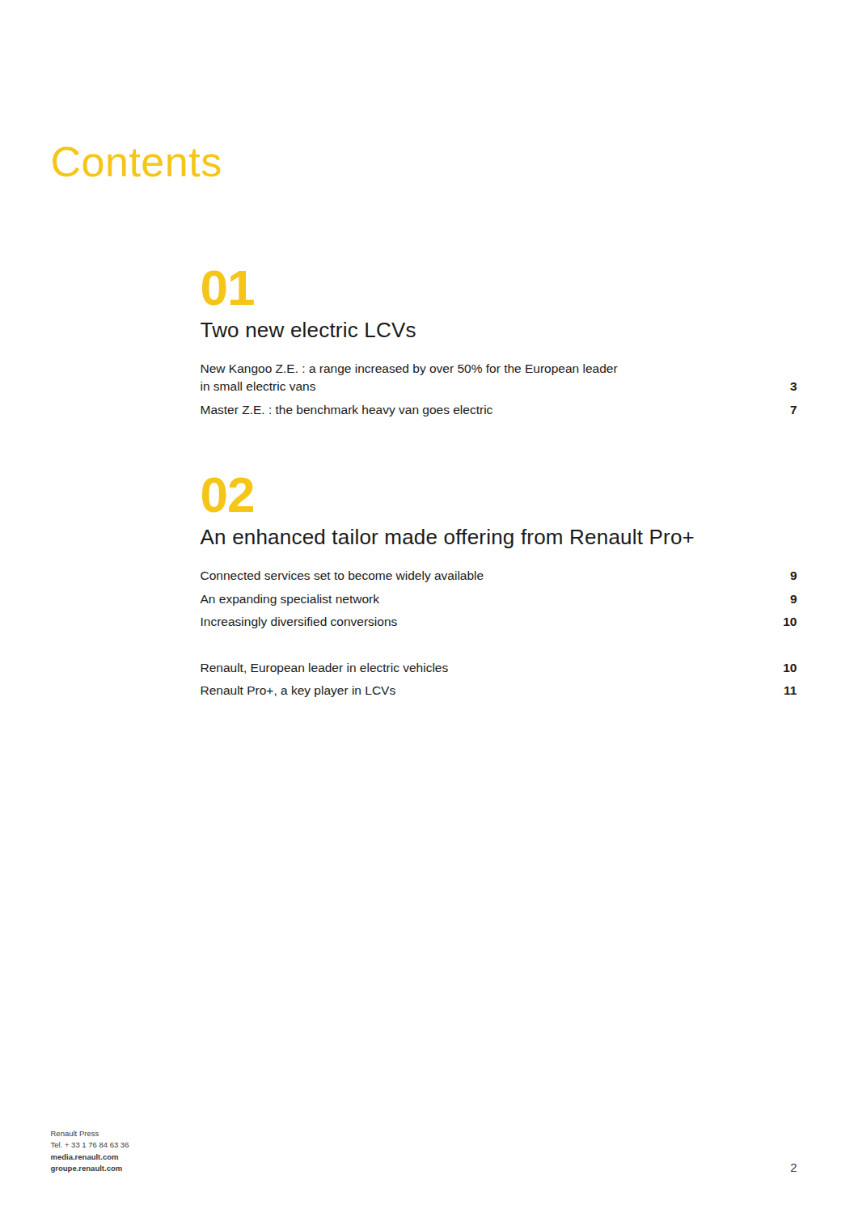Contents
01
Two new electric LCVs
| New Kangoo Z.E. : a range increased by over 50% for the European leader in small electric vans | 3 |
| Master Z.E. : the benchmark heavy van goes electric | 7 |
02
An enhanced tailor made offering from Renault Pro+
| Connected services set to become widely available | 9 |
| An expanding specialist network | 9 |
| Increasingly diversified conversions | 10 |
| Renault, European leader in electric vehicles | 10 |
| Renault Pro+, a key player in LCVs | 11 |
Renault Press
Tel. + 33 1 76 84 63 36
media.renault.com
groupe.renault.com
2